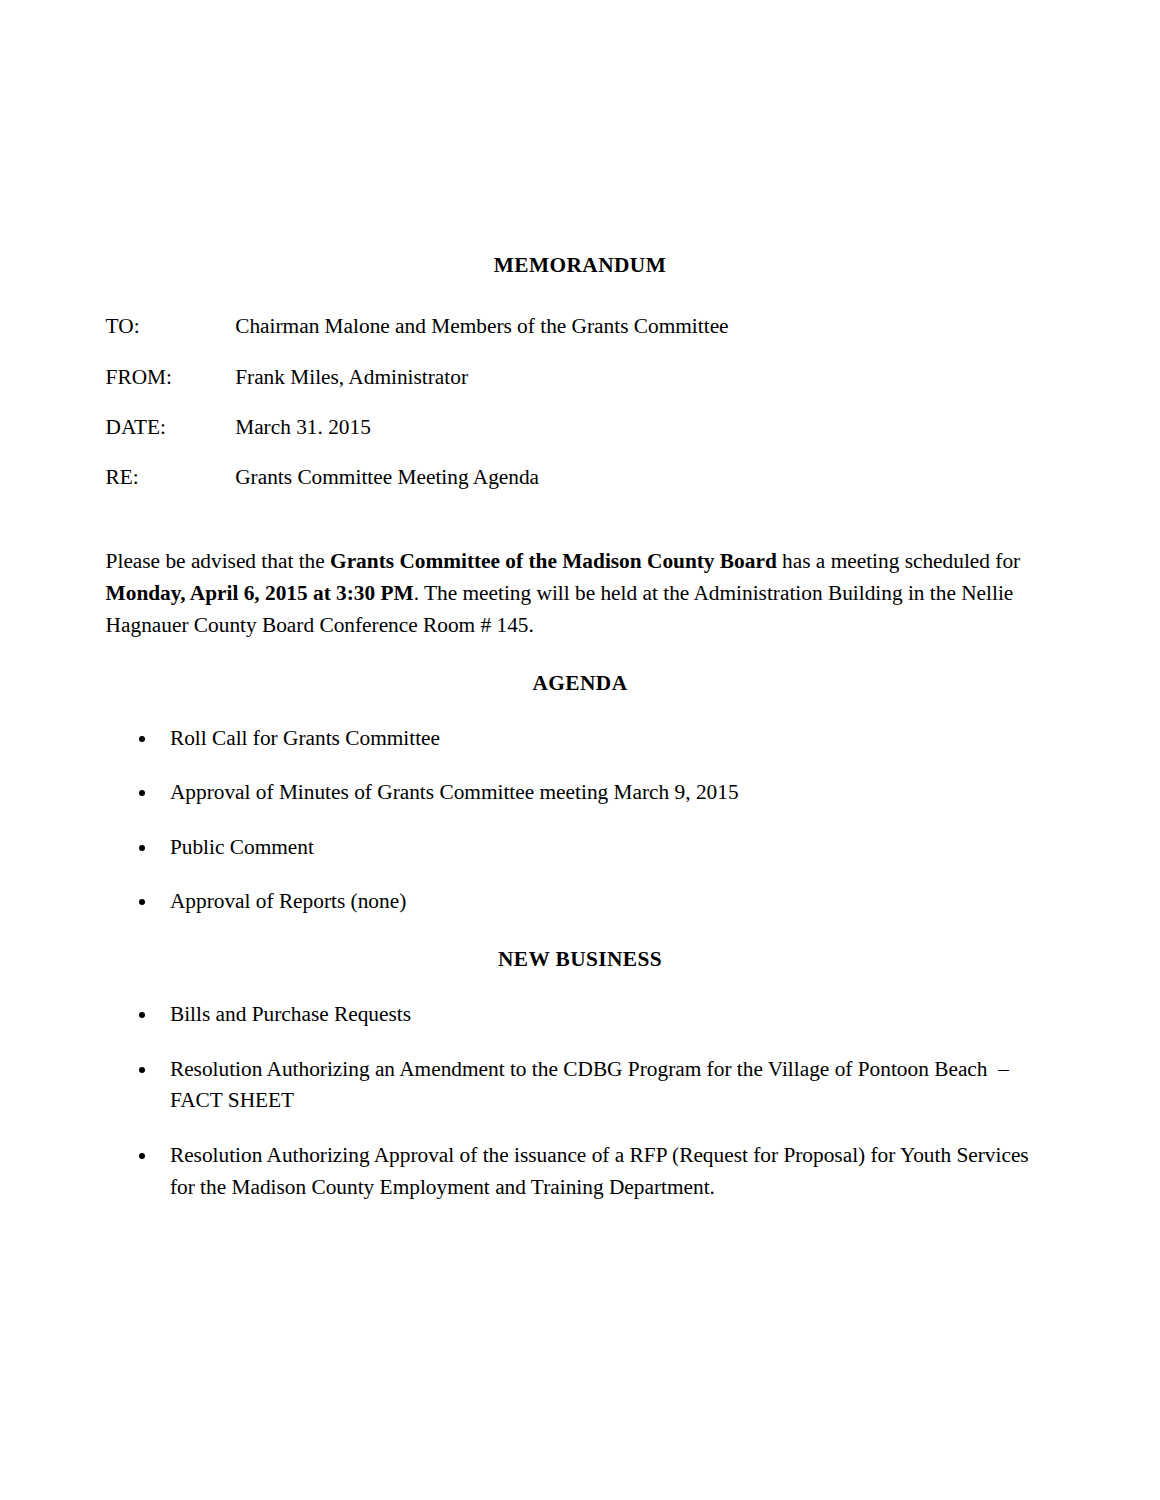MEMORANDUM
| TO: | Chairman Malone and Members of the Grants Committee |
| FROM: | Frank Miles, Administrator |
| DATE: | March 31. 2015 |
| RE: | Grants Committee Meeting Agenda |
Please be advised that the Grants Committee of the Madison County Board has a meeting scheduled for Monday, April 6, 2015 at 3:30 PM. The meeting will be held at the Administration Building in the Nellie Hagnauer County Board Conference Room # 145.
AGENDA
Roll Call for Grants Committee
Approval of Minutes of Grants Committee meeting March 9, 2015
Public Comment
Approval of Reports (none)
NEW BUSINESS
Bills and Purchase Requests
Resolution Authorizing an Amendment to the CDBG Program for the Village of Pontoon Beach – FACT SHEET
Resolution Authorizing Approval of the issuance of a RFP (Request for Proposal) for Youth Services for the Madison County Employment and Training Department.